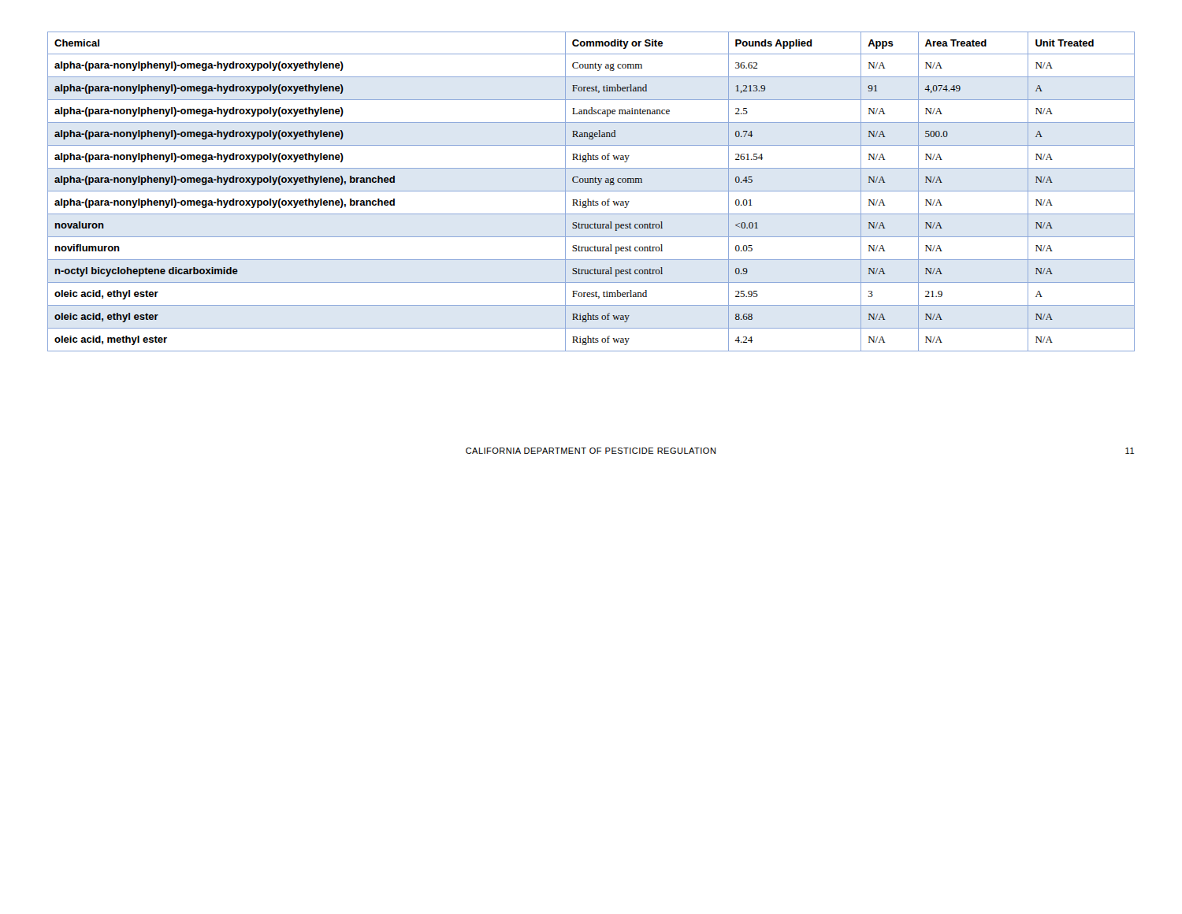| Chemical | Commodity or Site | Pounds Applied | Apps | Area Treated | Unit Treated |
| --- | --- | --- | --- | --- | --- |
| alpha-(para-nonylphenyl)-omega-hydroxypoly(oxyethylene) | County ag comm | 36.62 | N/A | N/A | N/A |
| alpha-(para-nonylphenyl)-omega-hydroxypoly(oxyethylene) | Forest, timberland | 1,213.9 | 91 | 4,074.49 | A |
| alpha-(para-nonylphenyl)-omega-hydroxypoly(oxyethylene) | Landscape maintenance | 2.5 | N/A | N/A | N/A |
| alpha-(para-nonylphenyl)-omega-hydroxypoly(oxyethylene) | Rangeland | 0.74 | N/A | 500.0 | A |
| alpha-(para-nonylphenyl)-omega-hydroxypoly(oxyethylene) | Rights of way | 261.54 | N/A | N/A | N/A |
| alpha-(para-nonylphenyl)-omega-hydroxypoly(oxyethylene), branched | County ag comm | 0.45 | N/A | N/A | N/A |
| alpha-(para-nonylphenyl)-omega-hydroxypoly(oxyethylene), branched | Rights of way | 0.01 | N/A | N/A | N/A |
| novaluron | Structural pest control | <0.01 | N/A | N/A | N/A |
| noviflumuron | Structural pest control | 0.05 | N/A | N/A | N/A |
| n-octyl bicycloheptene dicarboximide | Structural pest control | 0.9 | N/A | N/A | N/A |
| oleic acid, ethyl ester | Forest, timberland | 25.95 | 3 | 21.9 | A |
| oleic acid, ethyl ester | Rights of way | 8.68 | N/A | N/A | N/A |
| oleic acid, methyl ester | Rights of way | 4.24 | N/A | N/A | N/A |
CALIFORNIA DEPARTMENT OF PESTICIDE REGULATION 11